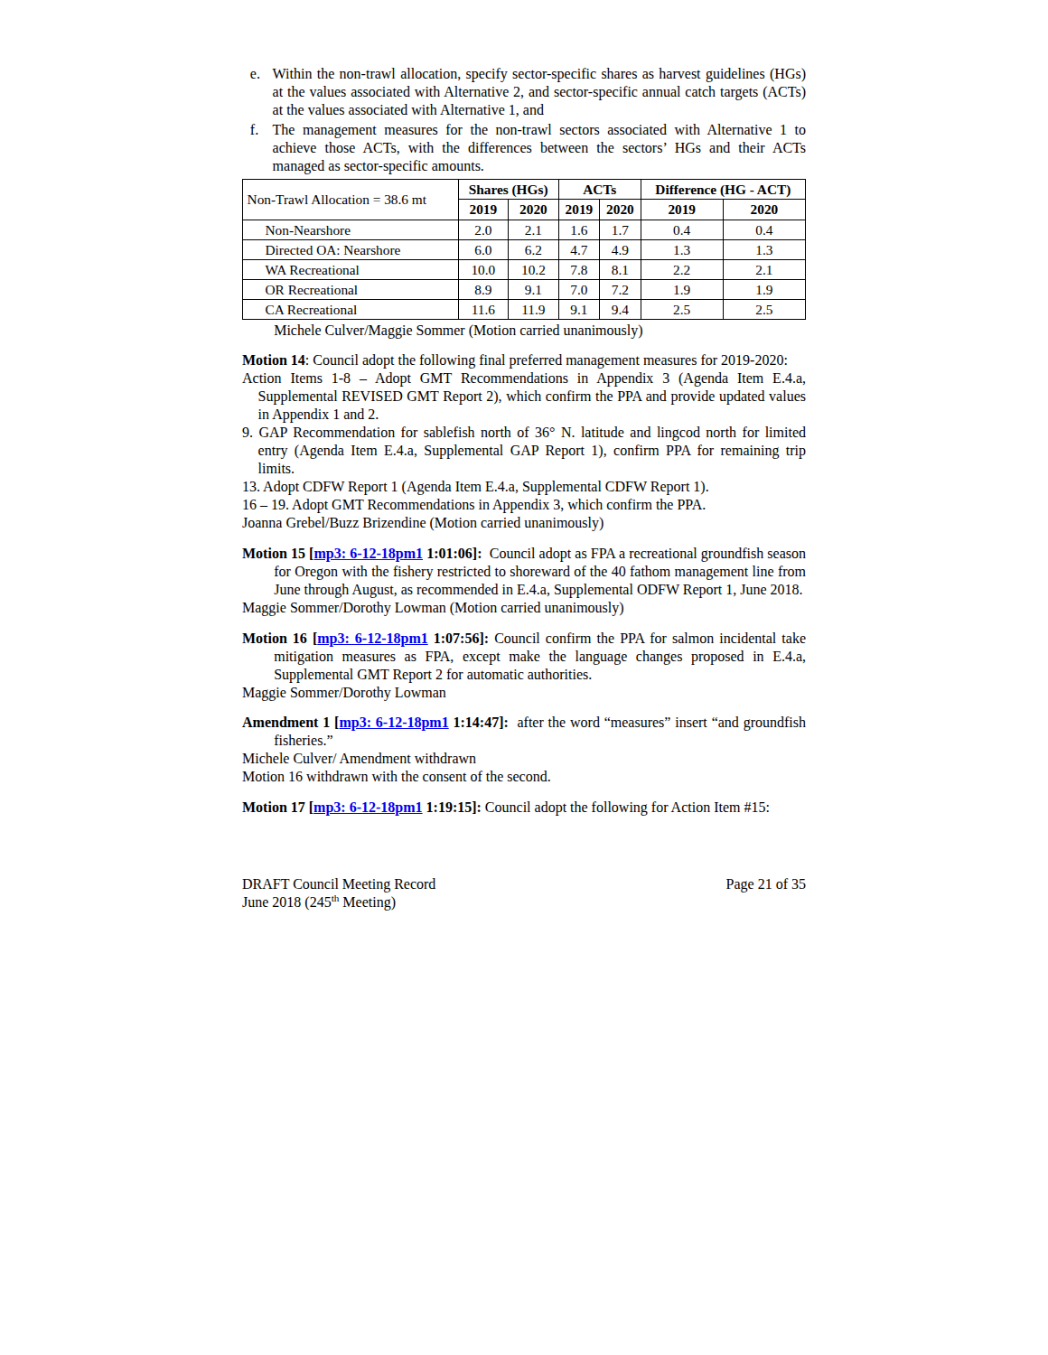e. Within the non-trawl allocation, specify sector-specific shares as harvest guidelines (HGs) at the values associated with Alternative 2, and sector-specific annual catch targets (ACTs) at the values associated with Alternative 1, and
f. The management measures for the non-trawl sectors associated with Alternative 1 to achieve those ACTs, with the differences between the sectors’ HGs and their ACTs managed as sector-specific amounts.
| Non-Trawl Allocation = 38.6 mt | Shares (HGs) | ACTs | Difference (HG - ACT) |
| --- | --- | --- | --- |
| 2019 | 2020 | 2019 | 2020 | 2019 | 2020 |
| Non-Nearshore | 2.0 | 2.1 | 1.6 | 1.7 | 0.4 | 0.4 |
| Directed OA: Nearshore | 6.0 | 6.2 | 4.7 | 4.9 | 1.3 | 1.3 |
| WA Recreational | 10.0 | 10.2 | 7.8 | 8.1 | 2.2 | 2.1 |
| OR Recreational | 8.9 | 9.1 | 7.0 | 7.2 | 1.9 | 1.9 |
| CA Recreational | 11.6 | 11.9 | 9.1 | 9.4 | 2.5 | 2.5 |
Michele Culver/Maggie Sommer (Motion carried unanimously)
Motion 14: Council adopt the following final preferred management measures for 2019-2020:
Action Items 1-8 – Adopt GMT Recommendations in Appendix 3 (Agenda Item E.4.a, Supplemental REVISED GMT Report 2), which confirm the PPA and provide updated values in Appendix 1 and 2.
9. GAP Recommendation for sablefish north of 36° N. latitude and lingcod north for limited entry (Agenda Item E.4.a, Supplemental GAP Report 1), confirm PPA for remaining trip limits.
13. Adopt CDFW Report 1 (Agenda Item E.4.a, Supplemental CDFW Report 1).
16 – 19. Adopt GMT Recommendations in Appendix 3, which confirm the PPA.
Joanna Grebel/Buzz Brizendine (Motion carried unanimously)
Motion 15 [mp3: 6-12-18pm1 1:01:06]: Council adopt as FPA a recreational groundfish season for Oregon with the fishery restricted to shoreward of the 40 fathom management line from June through August, as recommended in E.4.a, Supplemental ODFW Report 1, June 2018.
Maggie Sommer/Dorothy Lowman (Motion carried unanimously)
Motion 16 [mp3: 6-12-18pm1 1:07:56]: Council confirm the PPA for salmon incidental take mitigation measures as FPA, except make the language changes proposed in E.4.a, Supplemental GMT Report 2 for automatic authorities.
Maggie Sommer/Dorothy Lowman
Amendment 1 [mp3: 6-12-18pm1 1:14:47]: after the word “measures” insert “and groundfish fisheries.”
Michele Culver/ Amendment withdrawn
Motion 16 withdrawn with the consent of the second.
Motion 17 [mp3: 6-12-18pm1 1:19:15]: Council adopt the following for Action Item #15:
DRAFT Council Meeting Record
Page 21 of 35
June 2018 (245th Meeting)